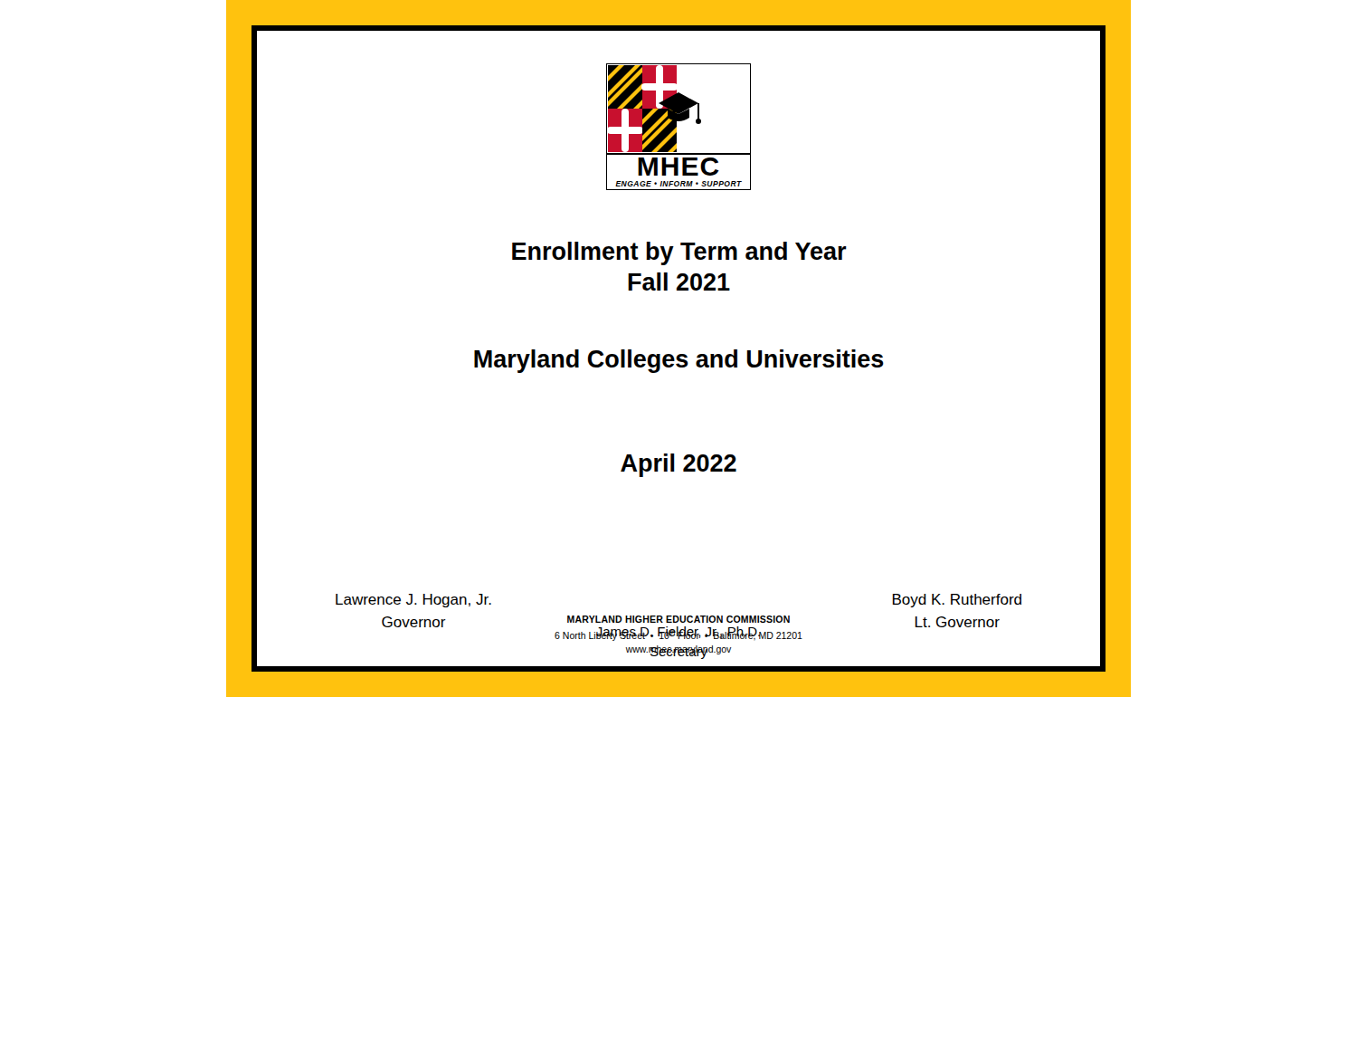MHEC ENGAGE • INFORM • SUPPORT
Enrollment by Term and Year
Fall 2021
Maryland Colleges and Universities
April 2022
Lawrence J. Hogan, Jr.
Governor
Boyd K. Rutherford
Lt. Governor
James D. Fielder, Jr., Ph.D.
Secretary
MARYLAND HIGHER EDUCATION COMMISSION
6 North Liberty Street • 10th Floor • Baltimore, MD 21201
www.mhec.maryland.gov